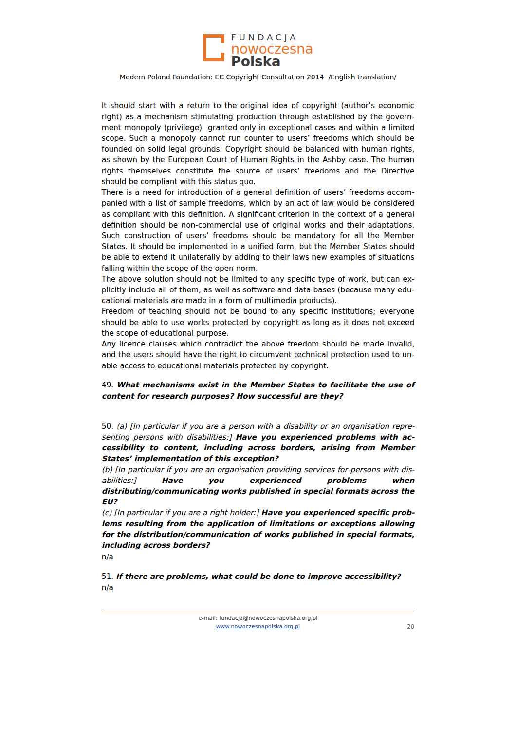Fundacja
nowoczesna
Polska
Modern Poland Foundation: EC Copyright Consultation 2014 /English translation/
It should start with a return to the original idea of copyright (author’s economic right) as a mechanism stimulating production through established by the government monopoly (privilege) granted only in exceptional cases and within a limited scope. Such a monopoly cannot run counter to users’ freedoms which should be founded on solid legal grounds. Copyright should be balanced with human rights, as shown by the European Court of Human Rights in the Ashby case. The human rights themselves constitute the source of users’ freedoms and the Directive should be compliant with this status quo.
There is a need for introduction of a general definition of users’ freedoms accompanied with a list of sample freedoms, which by an act of law would be considered as compliant with this definition. A significant criterion in the context of a general definition should be non-commercial use of original works and their adaptations. Such construction of users’ freedoms should be mandatory for all the Member States. It should be implemented in a unified form, but the Member States should be able to extend it unilaterally by adding to their laws new examples of situations falling within the scope of the open norm.
The above solution should not be limited to any specific type of work, but can explicitly include all of them, as well as software and data bases (because many educational materials are made in a form of multimedia products).
Freedom of teaching should not be bound to any specific institutions; everyone should be able to use works protected by copyright as long as it does not exceed the scope of educational purpose.
Any licence clauses which contradict the above freedom should be made invalid, and the users should have the right to circumvent technical protection used to unable access to educational materials protected by copyright.
49. What mechanisms exist in the Member States to facilitate the use of content for research purposes? How successful are they?
50. (a) [In particular if you are a person with a disability or an organisation representing persons with disabilities:] Have you experienced problems with accessibility to content, including across borders, arising from Member States’ implementation of this exception?
(b) [In particular if you are an organisation providing services for persons with disabilities:] Have you experienced problems when distributing/communicating works published in special formats across the EU?
(c) [In particular if you are a right holder:] Have you experienced specific problems resulting from the application of limitations or exceptions allowing for the distribution/communication of works published in special formats, including across borders?
n/a
51. If there are problems, what could be done to improve accessibility?
n/a
e-mail: fundacja@nowoczesnapolska.org.pl
www.nowoczesnapolska.org.pl
20